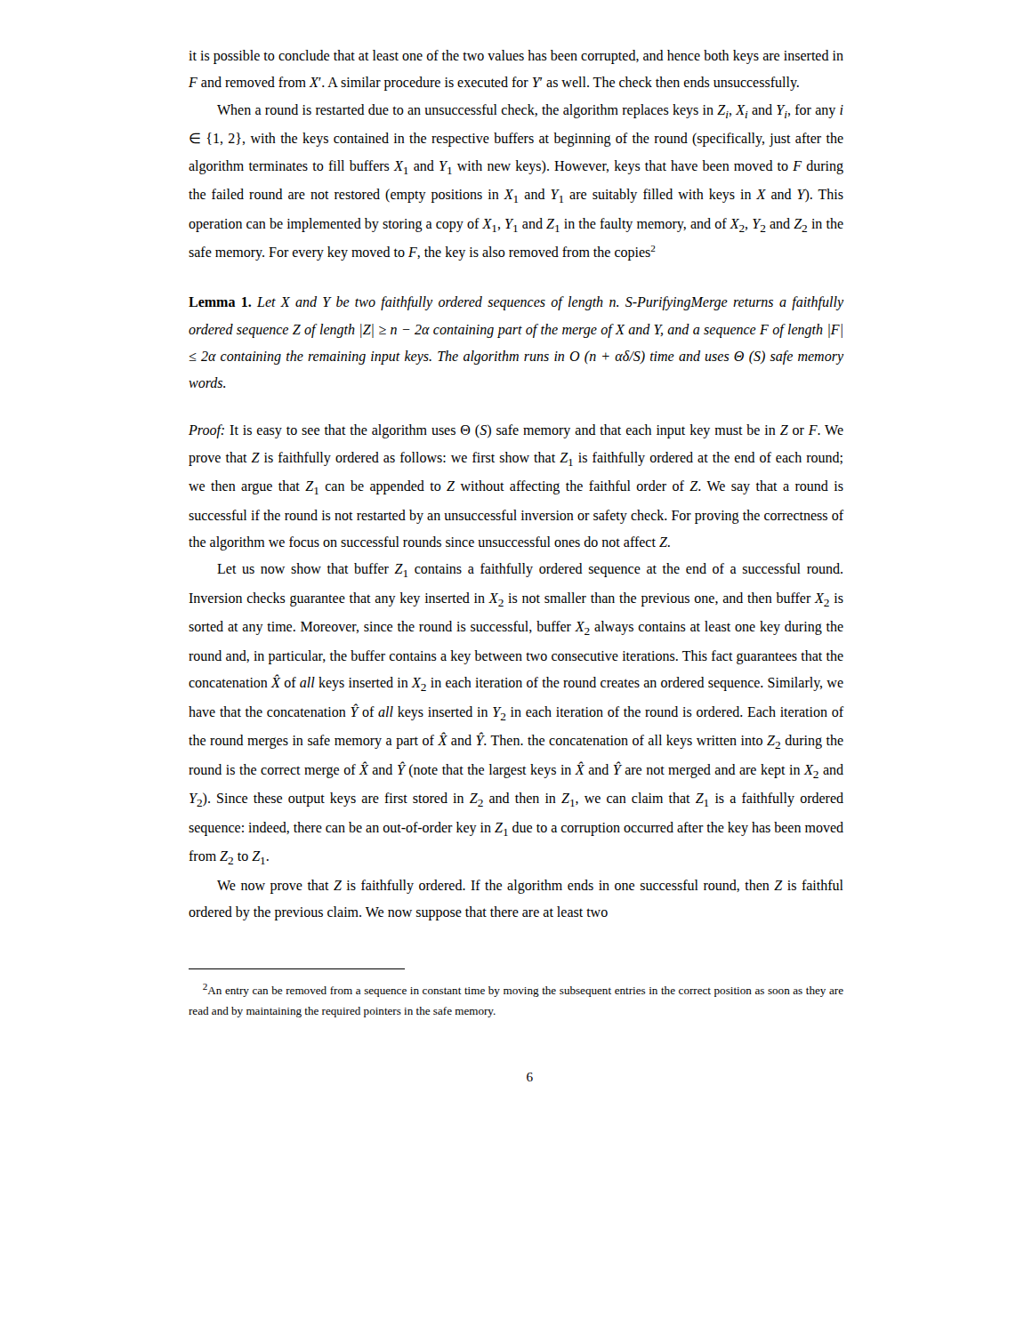it is possible to conclude that at least one of the two values has been corrupted, and hence both keys are inserted in F and removed from X′. A similar procedure is executed for Y′ as well. The check then ends unsuccessfully.
When a round is restarted due to an unsuccessful check, the algorithm replaces keys in Zi, Xi and Yi, for any i ∈ {1, 2}, with the keys contained in the respective buffers at beginning of the round (specifically, just after the algorithm terminates to fill buffers X1 and Y1 with new keys). However, keys that have been moved to F during the failed round are not restored (empty positions in X1 and Y1 are suitably filled with keys in X and Y). This operation can be implemented by storing a copy of X1, Y1 and Z1 in the faulty memory, and of X2, Y2 and Z2 in the safe memory. For every key moved to F, the key is also removed from the copies2
Lemma 1. Let X and Y be two faithfully ordered sequences of length n. S-PurifyingMerge returns a faithfully ordered sequence Z of length |Z| ≥ n − 2α containing part of the merge of X and Y, and a sequence F of length |F| ≤ 2α containing the remaining input keys. The algorithm runs in O (n + αδ/S) time and uses Θ (S) safe memory words.
Proof: It is easy to see that the algorithm uses Θ (S) safe memory and that each input key must be in Z or F. We prove that Z is faithfully ordered as follows: we first show that Z1 is faithfully ordered at the end of each round; we then argue that Z1 can be appended to Z without affecting the faithful order of Z. We say that a round is successful if the round is not restarted by an unsuccessful inversion or safety check. For proving the correctness of the algorithm we focus on successful rounds since unsuccessful ones do not affect Z.
Let us now show that buffer Z1 contains a faithfully ordered sequence at the end of a successful round. Inversion checks guarantee that any key inserted in X2 is not smaller than the previous one, and then buffer X2 is sorted at any time. Moreover, since the round is successful, buffer X2 always contains at least one key during the round and, in particular, the buffer contains a key between two consecutive iterations. This fact guarantees that the concatenation X̂ of all keys inserted in X2 in each iteration of the round creates an ordered sequence. Similarly, we have that the concatenation Ŷ of all keys inserted in Y2 in each iteration of the round is ordered. Each iteration of the round merges in safe memory a part of X̂ and Ŷ. Then. the concatenation of all keys written into Z2 during the round is the correct merge of X̂ and Ŷ (note that the largest keys in X̂ and Ŷ are not merged and are kept in X2 and Y2). Since these output keys are first stored in Z2 and then in Z1, we can claim that Z1 is a faithfully ordered sequence: indeed, there can be an out-of-order key in Z1 due to a corruption occurred after the key has been moved from Z2 to Z1.
We now prove that Z is faithfully ordered. If the algorithm ends in one successful round, then Z is faithful ordered by the previous claim. We now suppose that there are at least two
2An entry can be removed from a sequence in constant time by moving the subsequent entries in the correct position as soon as they are read and by maintaining the required pointers in the safe memory.
6